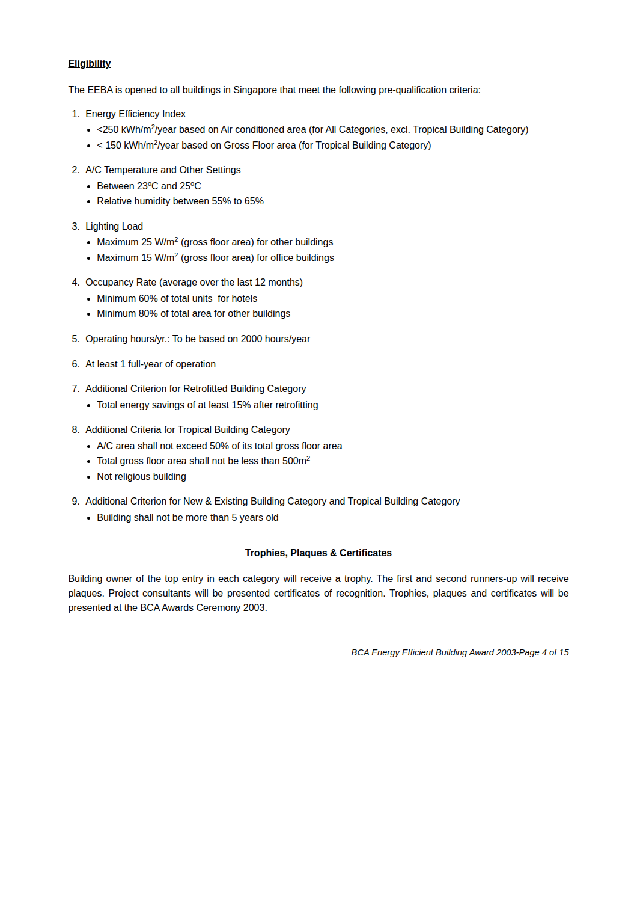Eligibility
The EEBA is opened to all buildings in Singapore that meet the following pre-qualification criteria:
Energy Efficiency Index
<250 kWh/m2/year based on Air conditioned area (for All Categories, excl. Tropical Building Category)
< 150 kWh/m2/year based on Gross Floor area (for Tropical Building Category)
A/C Temperature and Other Settings
Between 23oC and 25oC
Relative humidity between 55% to 65%
Lighting Load
Maximum 25 W/m2 (gross floor area) for other buildings
Maximum 15 W/m2 (gross floor area) for office buildings
Occupancy Rate (average over the last 12 months)
Minimum 60% of total units for hotels
Minimum 80% of total area for other buildings
Operating hours/yr.: To be based on 2000 hours/year
At least 1 full-year of operation
Additional Criterion for Retrofitted Building Category
Total energy savings of at least 15% after retrofitting
Additional Criteria for Tropical Building Category
A/C area shall not exceed 50% of its total gross floor area
Total gross floor area shall not be less than 500m2
Not religious building
Additional Criterion for New & Existing Building Category and Tropical Building Category
Building shall not be more than 5 years old
Trophies, Plaques & Certificates
Building owner of the top entry in each category will receive a trophy. The first and second runners-up will receive plaques. Project consultants will be presented certificates of recognition. Trophies, plaques and certificates will be presented at the BCA Awards Ceremony 2003.
BCA Energy Efficient Building Award 2003-Page 4 of 15